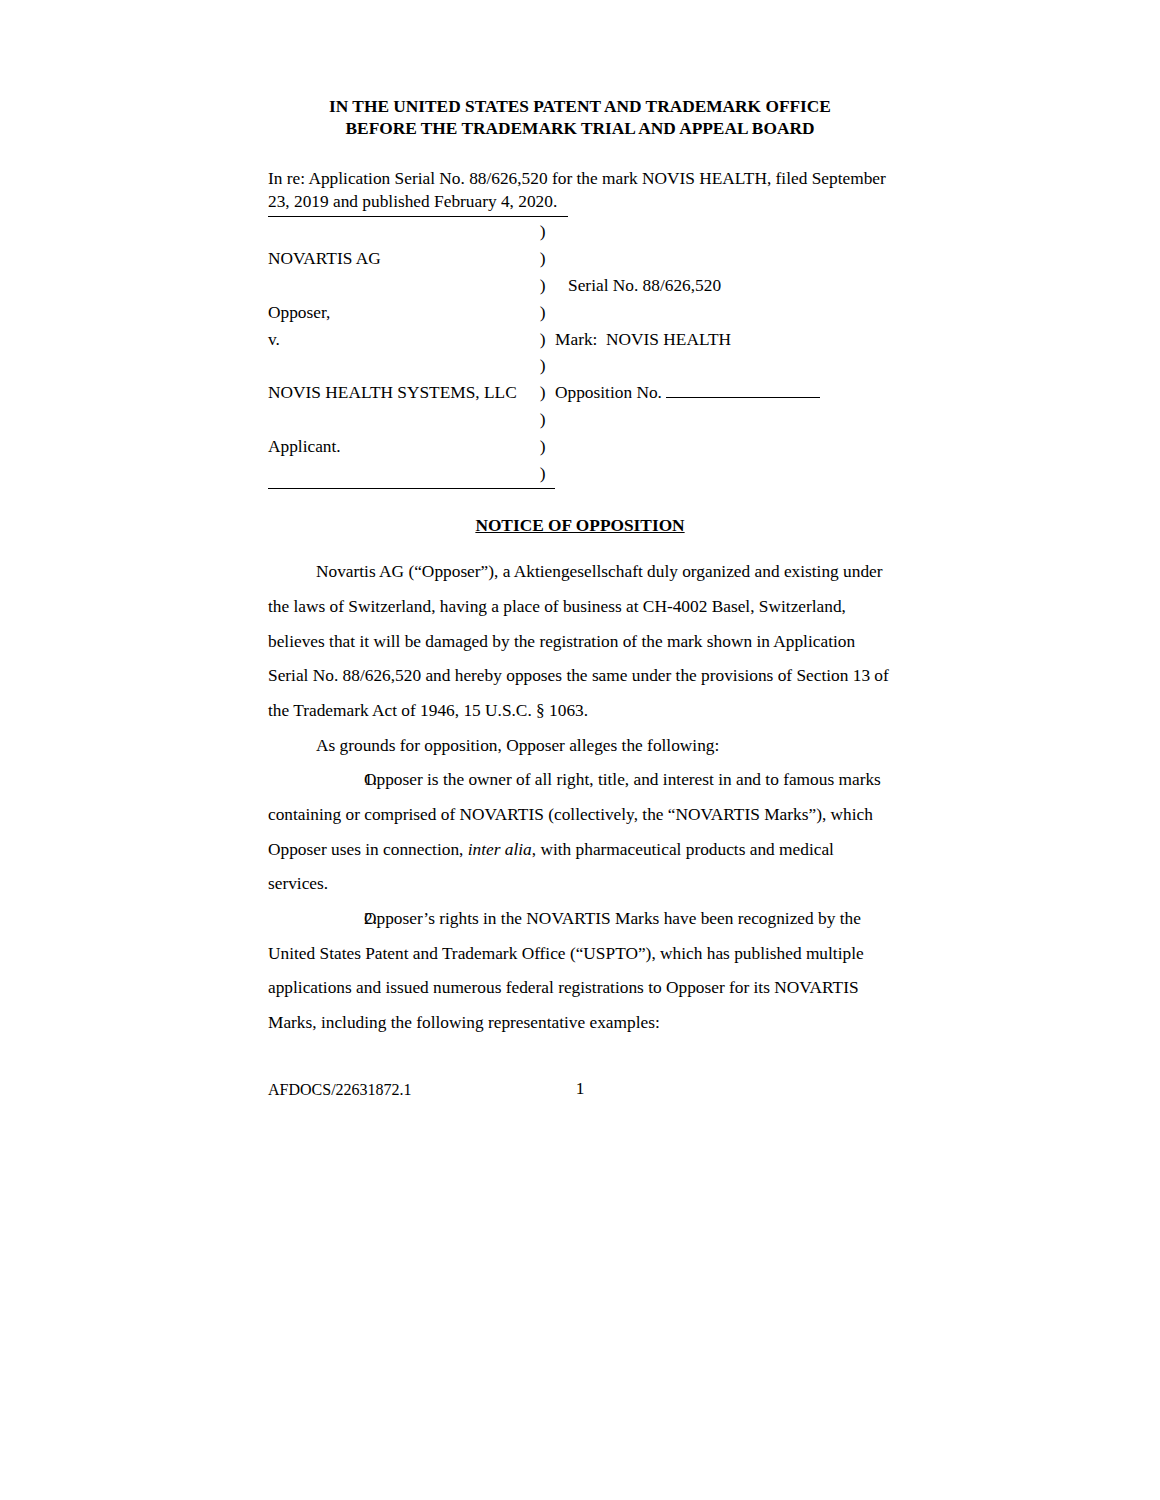In the United States Patent and Trademark Office
Before the Trademark Trial and Appeal Board
In re: Application Serial No. 88/626,520 for the mark NOVIS HEALTH, filed September 23, 2019 and published February 4, 2020.
| | ) | |
| NOVARTIS AG | ) | |
| | ) | Serial No. 88/626,520 |
| Opposer, | ) | |
| v. | ) | Mark: NOVIS HEALTH |
| | ) | |
| NOVIS HEALTH SYSTEMS, LLC | ) | Opposition No. |
| | ) | |
| Applicant. | ) | |
| | ) | |
Notice of Opposition
Novartis AG (“Opposer”), a Aktiengesellschaft duly organized and existing under the laws of Switzerland, having a place of business at CH-4002 Basel, Switzerland, believes that it will be damaged by the registration of the mark shown in Application Serial No. 88/626,520 and hereby opposes the same under the provisions of Section 13 of the Trademark Act of 1946, 15 U.S.C. § 1063.
As grounds for opposition, Opposer alleges the following:
1. Opposer is the owner of all right, title, and interest in and to famous marks containing or comprised of NOVARTIS (collectively, the “NOVARTIS Marks”), which Opposer uses in connection, inter alia, with pharmaceutical products and medical services.
2. Opposer’s rights in the NOVARTIS Marks have been recognized by the United States Patent and Trademark Office (“USPTO”), which has published multiple applications and issued numerous federal registrations to Opposer for its NOVARTIS Marks, including the following representative examples:
1
AFDOCS/22631872.1